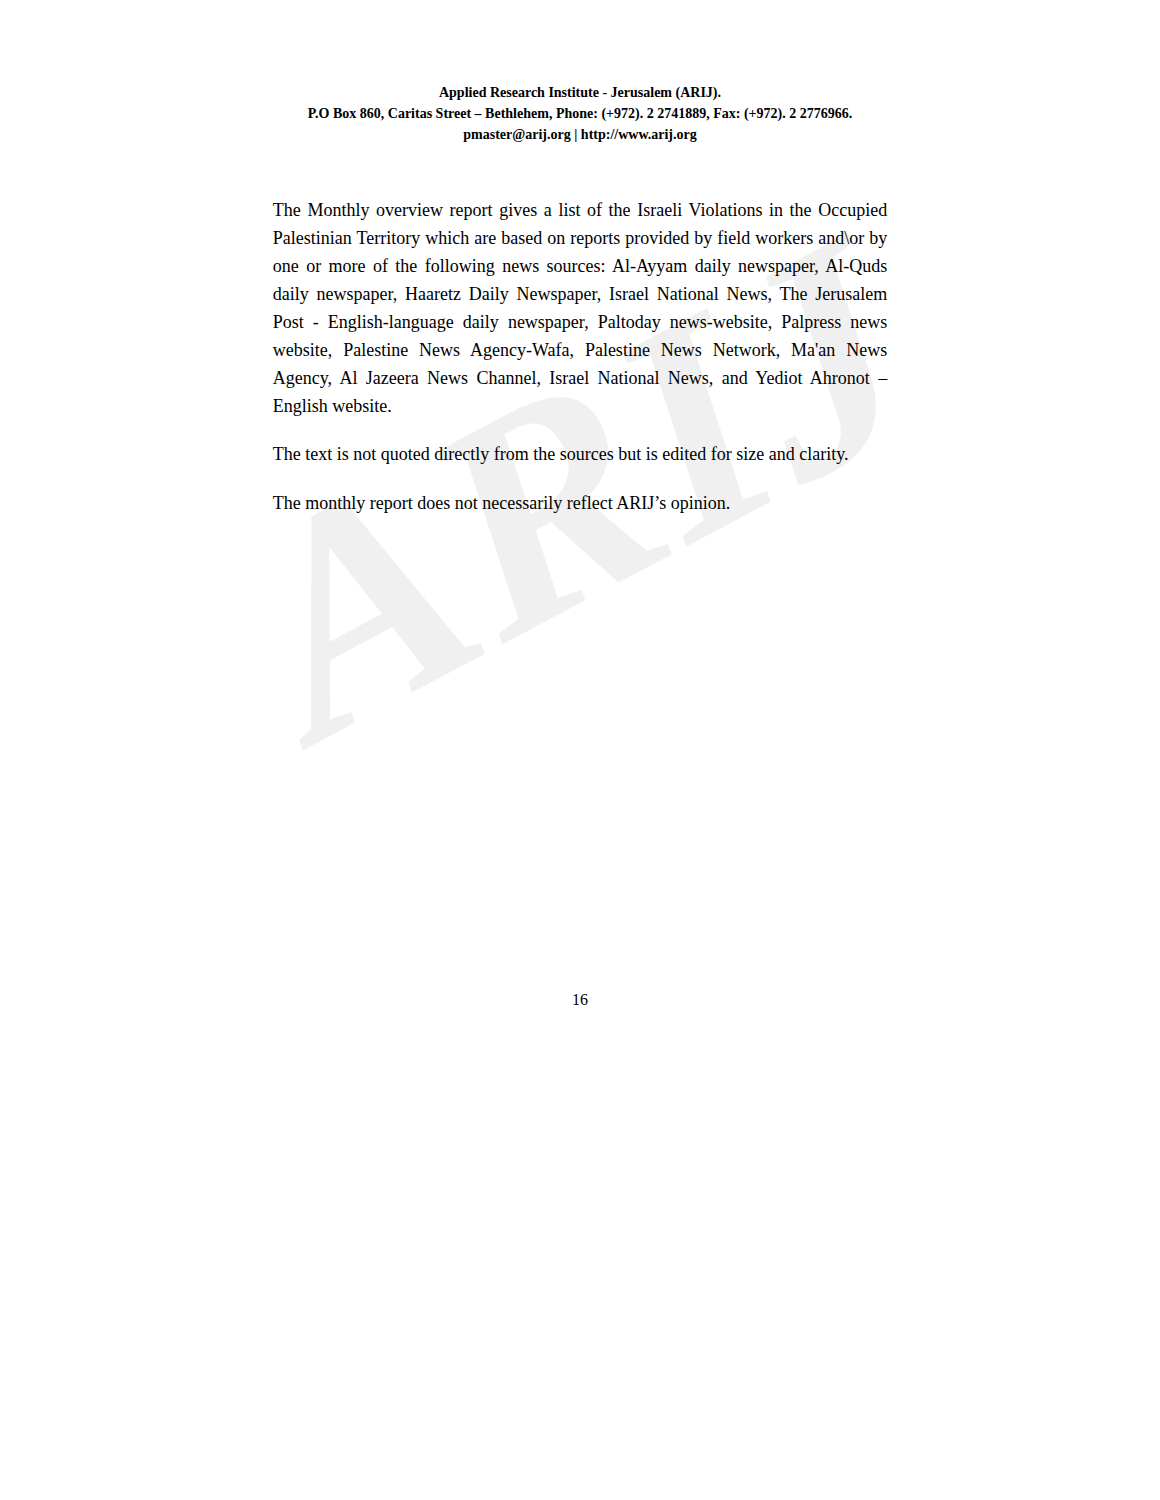ARIJ
Applied Research Institute - Jerusalem (ARIJ).
P.O Box 860, Caritas Street – Bethlehem, Phone: (+972). 2 2741889, Fax: (+972). 2 2776966.
pmaster@arij.org | http://www.arij.org
The Monthly overview report gives a list of the Israeli Violations in the Occupied Palestinian Territory which are based on reports provided by field workers and\or by one or more of the following news sources: Al-Ayyam daily newspaper, Al-Quds daily newspaper, Haaretz Daily Newspaper, Israel National News, The Jerusalem Post - English-language daily newspaper, Paltoday news-website, Palpress news website, Palestine News Agency-Wafa, Palestine News Network, Ma'an News Agency, Al Jazeera News Channel, Israel National News, and Yediot Ahronot – English website.
The text is not quoted directly from the sources but is edited for size and clarity.
The monthly report does not necessarily reflect ARIJ’s opinion.
16